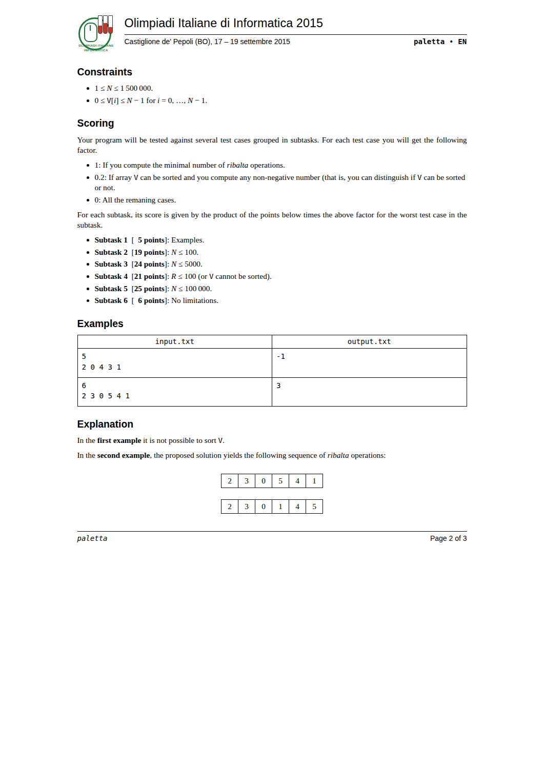OLIMPIADI ITALIANE
INFORMATICA
Olimpiadi Italiane di Informatica 2015
Castiglione de' Pepoli (BO), 17 – 19 settembre 2015 paletta • EN
Constraints
1 ≤ N ≤ 1 500 000.
0 ≤ V[i] ≤ N − 1 for i = 0, …, N − 1.
Scoring
Your program will be tested against several test cases grouped in subtasks. For each test case you will get the following factor.
1: If you compute the minimal number of ribalta operations.
0.2: If array V can be sorted and you compute any non-negative number (that is, you can distinguish if V can be sorted or not.
0: All the remaning cases.
For each subtask, its score is given by the product of the points below times the above factor for the worst test case in the subtask.
Subtask 1 [ 5 points]: Examples.
Subtask 2 [19 points]: N ≤ 100.
Subtask 3 [24 points]: N ≤ 5000.
Subtask 4 [21 points]: R ≤ 100 (or V cannot be sorted).
Subtask 5 [25 points]: N ≤ 100 000.
Subtask 6 [ 6 points]: No limitations.
Examples
| input.txt | output.txt |
| --- | --- |
| 5 2 0 4 3 1 | -1 |
| 6 2 3 0 5 4 1 | 3 |
Explanation
In the first example it is not possible to sort V.
In the second example, the proposed solution yields the following sequence of ribalta operations:
| 2 | 3 | 0 | 5 | 4 | 1 |
| 2 | 3 | 0 | 1 | 4 | 5 |
paletta Page 2 of 3